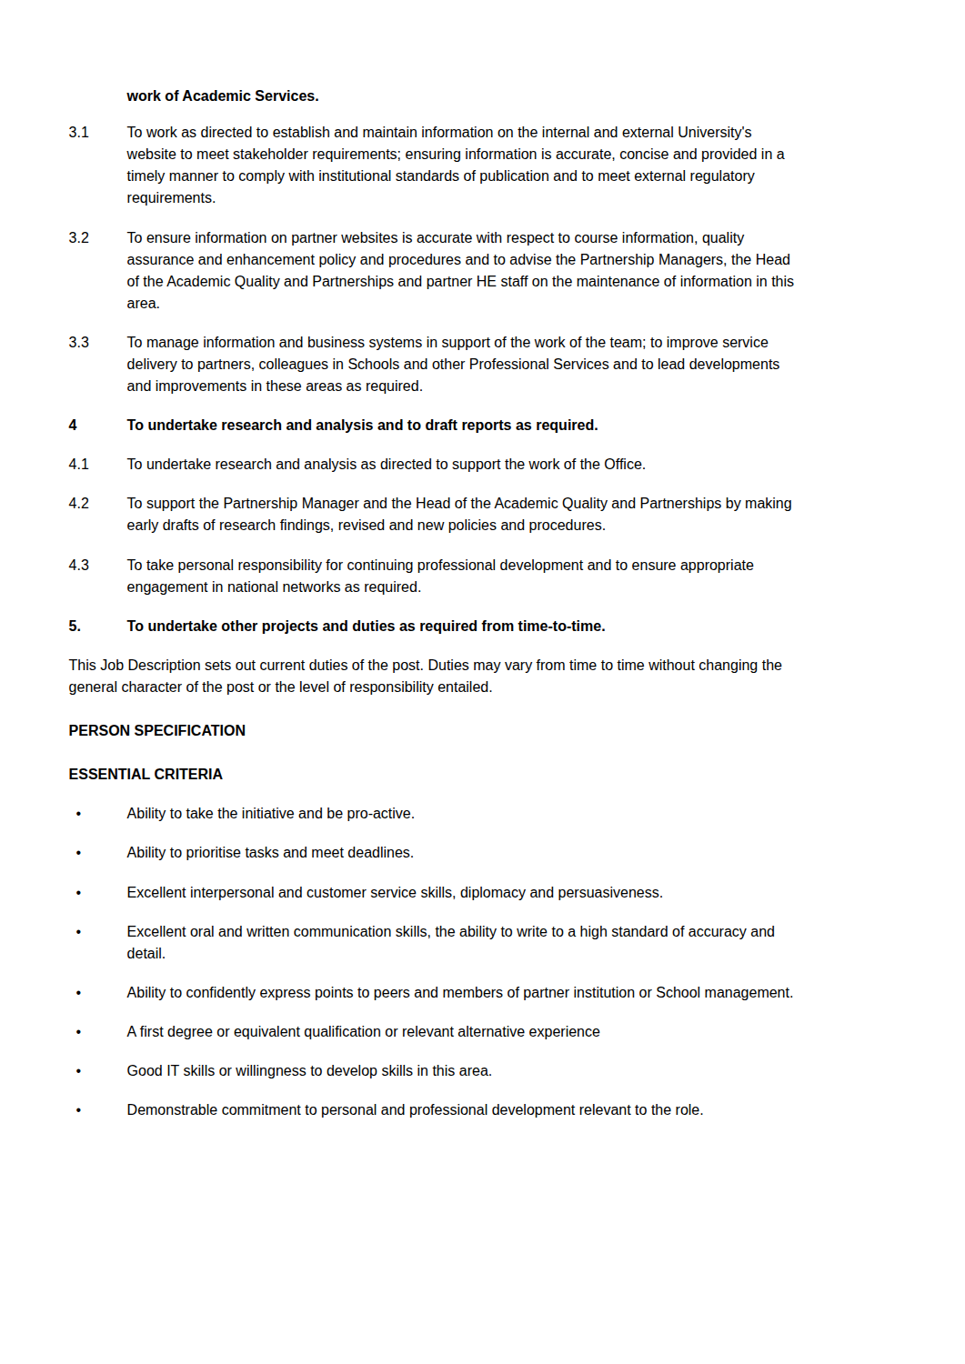work of Academic Services.
3.1
To work as directed to establish and maintain information on the internal and external University's website to meet stakeholder requirements; ensuring information is accurate, concise and provided in a timely manner to comply with institutional standards of publication and to meet external regulatory requirements.
3.2
To ensure information on partner websites is accurate with respect to course information, quality assurance and enhancement policy and procedures and to advise the Partnership Managers, the Head of the Academic Quality and Partnerships and partner HE staff on the maintenance of information in this area.
3.3
To manage information and business systems in support of the work of the team; to improve service delivery to partners, colleagues in Schools and other Professional Services and to lead developments and improvements in these areas as required.
4
To undertake research and analysis and to draft reports as required.
4.1
To undertake research and analysis as directed to support the work of the Office.
4.2
To support the Partnership Manager and the Head of the Academic Quality and Partnerships by making early drafts of research findings, revised and new policies and procedures.
4.3
To take personal responsibility for continuing professional development and to ensure appropriate engagement in national networks as required.
5.
To undertake other projects and duties as required from time-to-time.
This Job Description sets out current duties of the post. Duties may vary from time to time without changing the general character of the post or the level of responsibility entailed.
PERSON SPECIFICATION
ESSENTIAL CRITERIA
•Ability to take the initiative and be pro-active.
•Ability to prioritise tasks and meet deadlines.
•Excellent interpersonal and customer service skills, diplomacy and persuasiveness.
•Excellent oral and written communication skills, the ability to write to a high standard of accuracy and detail.
•Ability to confidently express points to peers and members of partner institution or School management.
•A first degree or equivalent qualification or relevant alternative experience
•Good IT skills or willingness to develop skills in this area.
•Demonstrable commitment to personal and professional development relevant to the role.